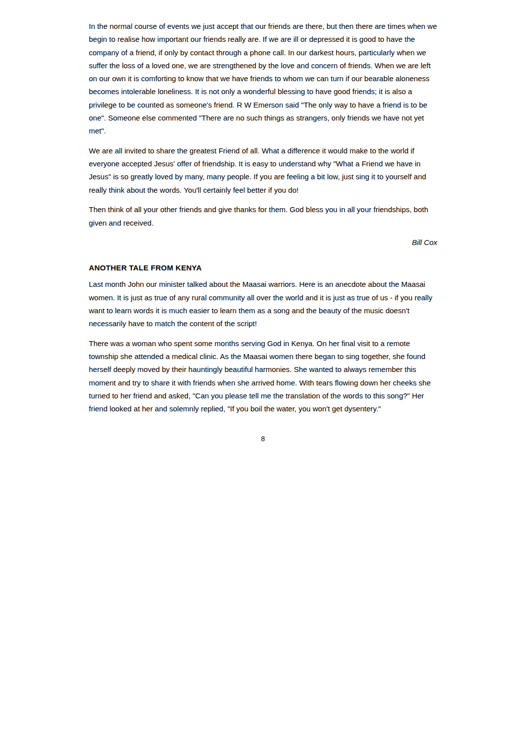In the normal course of events we just accept that our friends are there, but then there are times when we begin to realise how important our friends really are. If we are ill or depressed it is good to have the company of a friend, if only by contact through a phone call. In our darkest hours, particularly when we suffer the loss of a loved one, we are strengthened by the love and concern of friends. When we are left on our own it is comforting to know that we have friends to whom we can turn if our bearable aloneness becomes intolerable loneliness. It is not only a wonderful blessing to have good friends; it is also a privilege to be counted as someone's friend. R W Emerson said "The only way to have a friend is to be one". Someone else commented "There are no such things as strangers, only friends we have not yet met".
We are all invited to share the greatest Friend of all. What a difference it would make to the world if everyone accepted Jesus' offer of friendship. It is easy to understand why "What a Friend we have in Jesus" is so greatly loved by many, many people. If you are feeling a bit low, just sing it to yourself and really think about the words. You'll certainly feel better if you do!
Then think of all your other friends and give thanks for them. God bless you in all your friendships, both given and received.
Bill Cox
Another Tale from Kenya
Last month John our minister talked about the Maasai warriors. Here is an anecdote about the Maasai women. It is just as true of any rural community all over the world and it is just as true of us - if you really want to learn words it is much easier to learn them as a song and the beauty of the music doesn't necessarily have to match the content of the script!
There was a woman who spent some months serving God in Kenya. On her final visit to a remote township she attended a medical clinic. As the Maasai women there began to sing together, she found herself deeply moved by their hauntingly beautiful harmonies. She wanted to always remember this moment and try to share it with friends when she arrived home. With tears flowing down her cheeks she turned to her friend and asked, "Can you please tell me the translation of the words to this song?" Her friend looked at her and solemnly replied, "If you boil the water, you won't get dysentery."
8